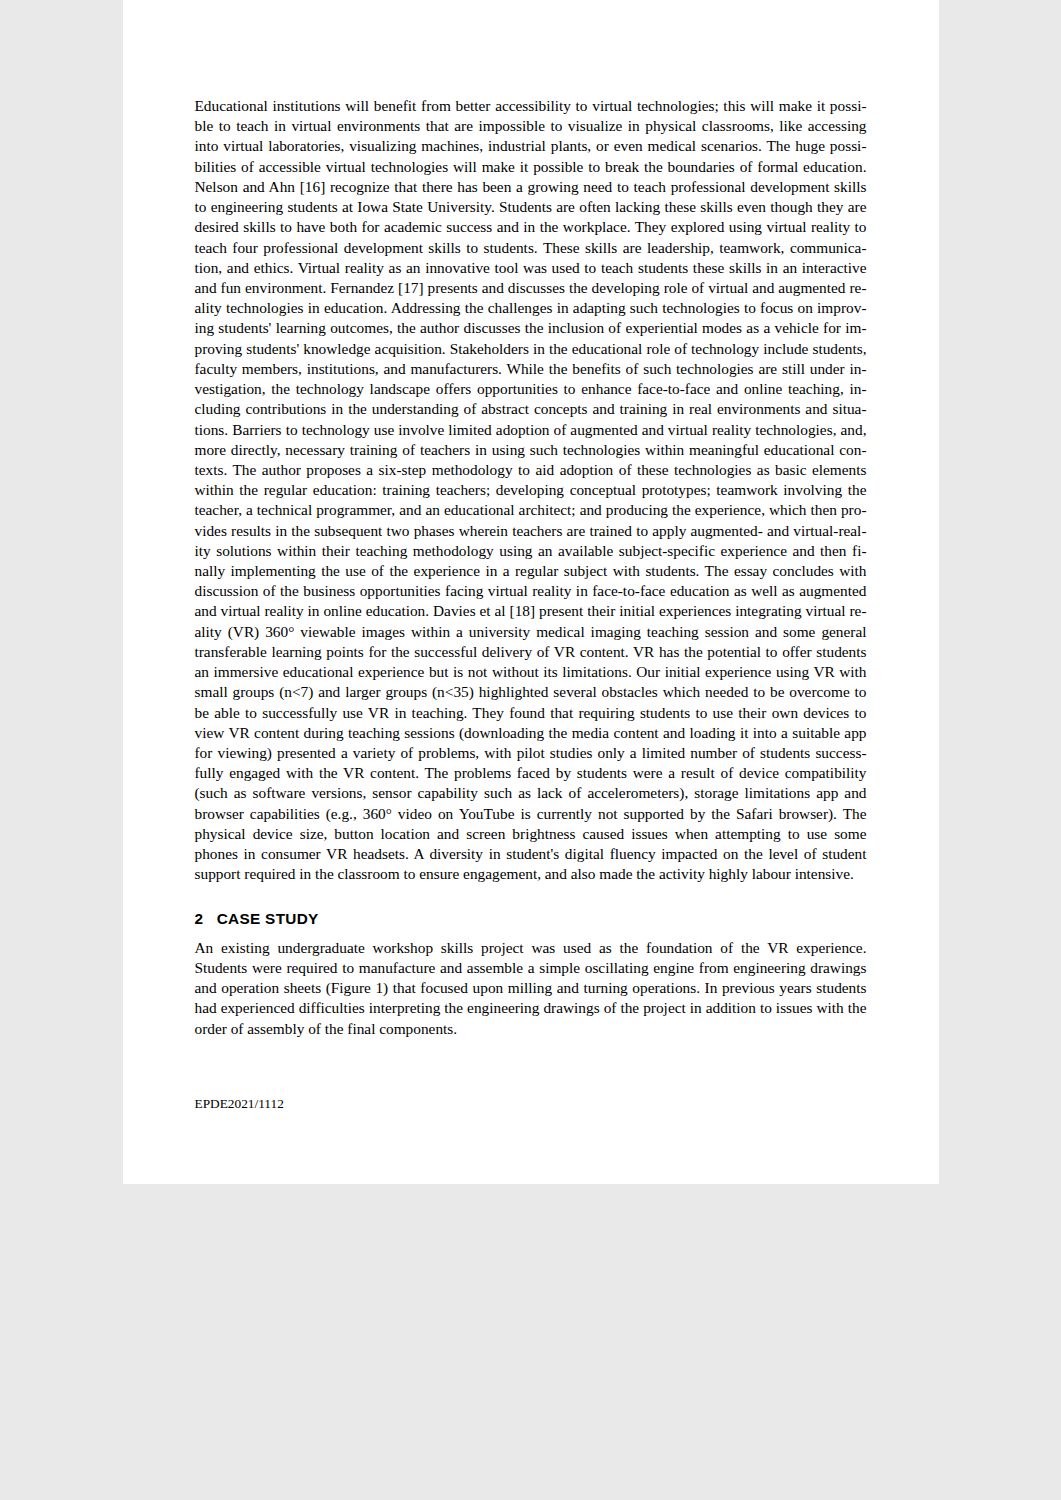Educational institutions will benefit from better accessibility to virtual technologies; this will make it possible to teach in virtual environments that are impossible to visualize in physical classrooms, like accessing into virtual laboratories, visualizing machines, industrial plants, or even medical scenarios. The huge possibilities of accessible virtual technologies will make it possible to break the boundaries of formal education. Nelson and Ahn [16] recognize that there has been a growing need to teach professional development skills to engineering students at Iowa State University. Students are often lacking these skills even though they are desired skills to have both for academic success and in the workplace. They explored using virtual reality to teach four professional development skills to students. These skills are leadership, teamwork, communication, and ethics. Virtual reality as an innovative tool was used to teach students these skills in an interactive and fun environment. Fernandez [17] presents and discusses the developing role of virtual and augmented reality technologies in education. Addressing the challenges in adapting such technologies to focus on improving students' learning outcomes, the author discusses the inclusion of experiential modes as a vehicle for improving students' knowledge acquisition. Stakeholders in the educational role of technology include students, faculty members, institutions, and manufacturers. While the benefits of such technologies are still under investigation, the technology landscape offers opportunities to enhance face-to-face and online teaching, including contributions in the understanding of abstract concepts and training in real environments and situations. Barriers to technology use involve limited adoption of augmented and virtual reality technologies, and, more directly, necessary training of teachers in using such technologies within meaningful educational contexts. The author proposes a six-step methodology to aid adoption of these technologies as basic elements within the regular education: training teachers; developing conceptual prototypes; teamwork involving the teacher, a technical programmer, and an educational architect; and producing the experience, which then provides results in the subsequent two phases wherein teachers are trained to apply augmented- and virtual-reality solutions within their teaching methodology using an available subject-specific experience and then finally implementing the use of the experience in a regular subject with students. The essay concludes with discussion of the business opportunities facing virtual reality in face-to-face education as well as augmented and virtual reality in online education. Davies et al [18] present their initial experiences integrating virtual reality (VR) 360° viewable images within a university medical imaging teaching session and some general transferable learning points for the successful delivery of VR content. VR has the potential to offer students an immersive educational experience but is not without its limitations. Our initial experience using VR with small groups (n<7) and larger groups (n<35) highlighted several obstacles which needed to be overcome to be able to successfully use VR in teaching. They found that requiring students to use their own devices to view VR content during teaching sessions (downloading the media content and loading it into a suitable app for viewing) presented a variety of problems, with pilot studies only a limited number of students successfully engaged with the VR content. The problems faced by students were a result of device compatibility (such as software versions, sensor capability such as lack of accelerometers), storage limitations app and browser capabilities (e.g., 360° video on YouTube is currently not supported by the Safari browser). The physical device size, button location and screen brightness caused issues when attempting to use some phones in consumer VR headsets. A diversity in student's digital fluency impacted on the level of student support required in the classroom to ensure engagement, and also made the activity highly labour intensive.
2 CASE STUDY
An existing undergraduate workshop skills project was used as the foundation of the VR experience. Students were required to manufacture and assemble a simple oscillating engine from engineering drawings and operation sheets (Figure 1) that focused upon milling and turning operations. In previous years students had experienced difficulties interpreting the engineering drawings of the project in addition to issues with the order of assembly of the final components.
EPDE2021/1112